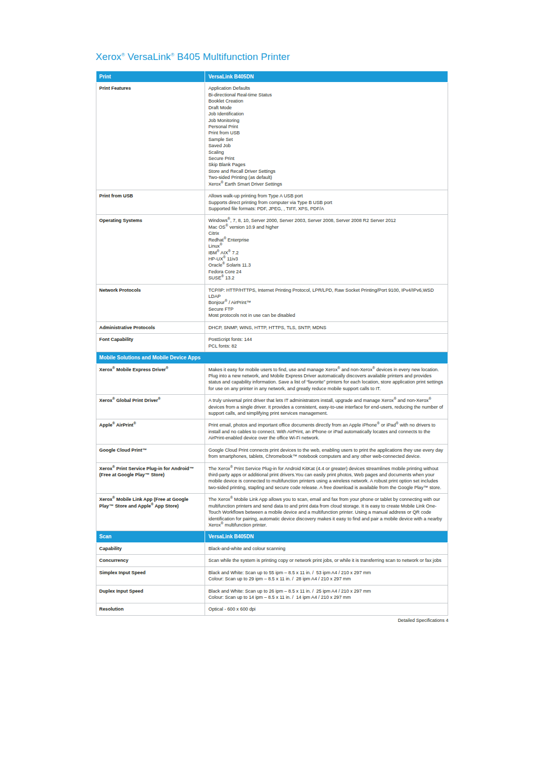Xerox® VersaLink® B405 Multifunction Printer
| Print | VersaLink B405DN |
| --- | --- |
| Print Features | Application Defaults Bi-directional Real-time Status Booklet Creation Draft Mode Job Identification Job Monitoring Personal Print Print from USB Sample Set Saved Job Scaling Secure Print Skip Blank Pages Store and Recall Driver Settings Two-sided Printing (as default) Xerox ® Earth Smart Driver Settings |
| Print from USB | Allows walk-up printing from Type A USB port Supports direct printing from computer via Type B USB port Supported file formats: PDF, JPEG, , TIFF, XPS, PDF/A |
| Operating Systems | Windows ® , 7, 8, 10, Server 2000, Server 2003, Server 2008, Server 2008 R2 Server 2012 Mac OS ® version 10.9 and higher Citrix Redhat ® Enterprise Linux ® IBM ® AIX ® 7.2 HP-UX ® 11iv3 Oracle ® Solaris 11.3 Fedora Core 24 SUSE ® 13.2 |
| Network Protocols | TCP/IP: HTTP/HTTPS, Internet Printing Protocol, LPR/LPD, Raw Socket Printing/Port 9100, IPv4/IPv6,WSD LDAP Bonjour ® / AirPrint™ Secure FTP Most protocols not in use can be disabled |
| Administrative Protocols | DHCP, SNMP, WINS, HTTP, HTTPS, TLS, SNTP, MDNS |
| Font Capability | PostScript fonts: 144 PCL fonts: 82 |
| Mobile Solutions and Mobile Device Apps |
| Xerox ® Mobile Express Driver ® | Makes it easy for mobile users to find, use and manage Xerox ® and non-Xerox ® devices in every new location. Plug into a new network, and Mobile Express Driver automatically discovers available printers and provides status and capability information. Save a list of “favorite” printers for each location, store application print settings for use on any printer in any network, and greatly reduce mobile support calls to IT. |
| Xerox ® Global Print Driver ® | A truly universal print driver that lets IT administrators install, upgrade and manage Xerox ® and non-Xerox ® devices from a single driver. It provides a consistent, easy-to-use interface for end-users, reducing the number of support calls, and simplifying print services management. |
| Apple ® AirPrint ® | Print email, photos and important office documents directly from an Apple iPhone ® or iPad ® with no drivers to install and no cables to connect. With AirPrint, an iPhone or iPad automatically locates and connects to the AirPrint-enabled device over the office Wi-Fi network. |
| Google Cloud Print™ | Google Cloud Print connects print devices to the web, enabling users to print the applications they use every day from smartphones, tablets, Chromebook™ notebook computers and any other web-connected device. |
| Xerox ® Print Service Plug-in for Android™ (Free at Google Play™ Store) | The Xerox ® Print Service Plug-in for Android KitKat (4.4 or greater) devices streamlines mobile printing without third-party apps or additional print drivers.You can easily print photos, Web pages and documents when your mobile device is connected to multifunction printers using a wireless network. A robust print option set includes two-sided printing, stapling and secure code release. A free download is available from the Google Play™ store. |
| Xerox ® Mobile Link App (Free at Google Play™ Store and Apple ® App Store) | The Xerox ® Mobile Link App allows you to scan, email and fax from your phone or tablet by connecting with our multifunction printers and send data to and print data from cloud storage. It is easy to create Mobile Link One-Touch Workflows between a mobile device and a multifunction printer. Using a manual address or QR code identification for pairing, automatic device discovery makes it easy to find and pair a mobile device with a nearby Xerox ® multifunction printer. |
| Scan | VersaLink B405DN |
| Capability | Black-and-white and colour scanning |
| Concurrency | Scan while the system is printing copy or network print jobs, or while it is transferring scan to network or fax jobs |
| Simplex Input Speed | Black and White: Scan up to 55 ipm – 8.5 x 11 in. / 53 ipm A4 / 210 x 297 mm Colour: Scan up to 29 ipm – 8.5 x 11 in. / 28 ipm A4 / 210 x 297 mm |
| Duplex Input Speed | Black and White: Scan up to 26 ipm – 8.5 x 11 in. / 25 ipm A4 / 210 x 297 mm Colour: Scan up to 14 ipm – 8.5 x 11 in. / 14 ipm A4 / 210 x 297 mm |
| Resolution | Optical - 600 x 600 dpi |
Detailed Specifications 4